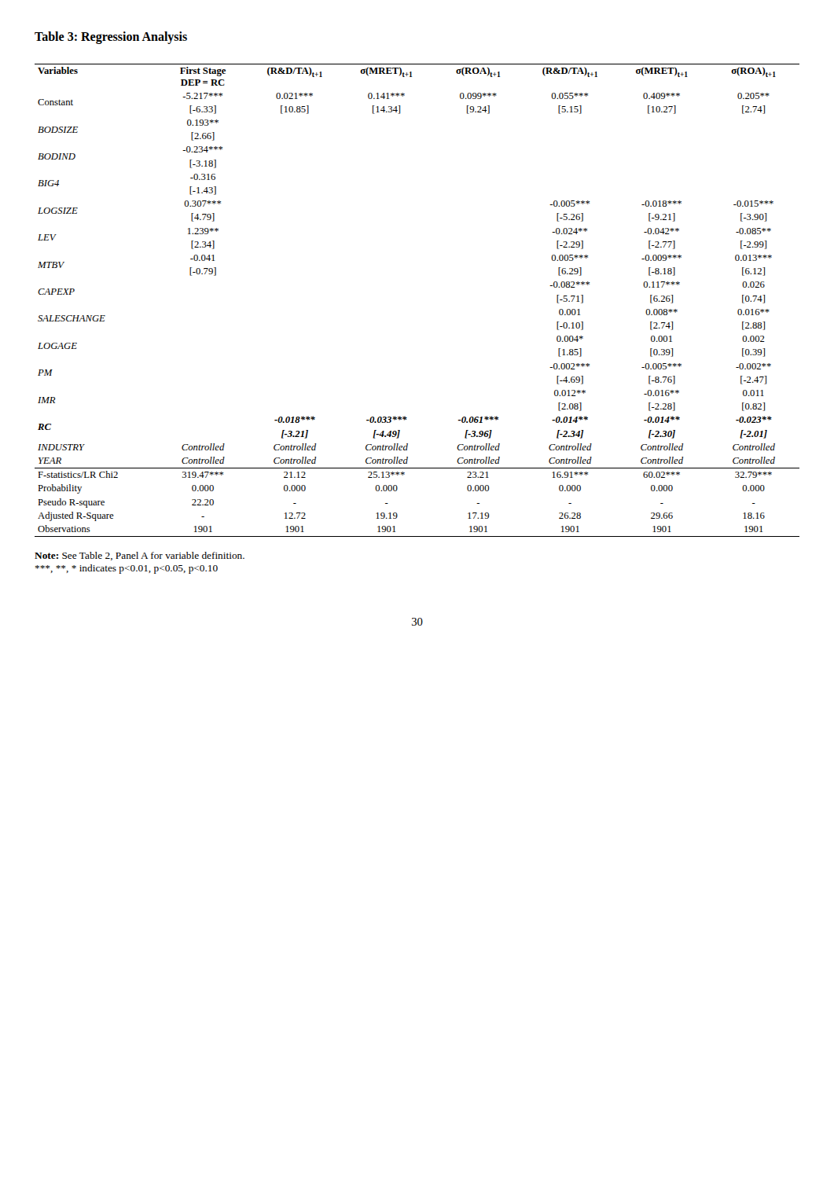Table 3: Regression Analysis
| Variables | First Stage DEP = RC | (R&D/TA) t+1 | σ(MRET) t+1 | σ(ROA) t+1 | (R&D/TA) t+1 | σ(MRET) t+1 | σ(ROA) t+1 |
| --- | --- | --- | --- | --- | --- | --- | --- |
| Constant | -5.217*** | 0.021*** | 0.141*** | 0.099*** | 0.055*** | 0.409*** | 0.205** |
| [-6.33] | [10.85] | [14.34] | [9.24] | [5.15] | [10.27] | [2.74] |
| BODSIZE | 0.193** | | | | | | |
| [2.66] | | | | | | |
| BODIND | -0.234*** | | | | | | |
| [-3.18] | | | | | | |
| BIG4 | -0.316 | | | | | | |
| [-1.43] | | | | | | |
| LOGSIZE | 0.307*** | | | | -0.005*** | -0.018*** | -0.015*** |
| [4.79] | | | | [-5.26] | [-9.21] | [-3.90] |
| LEV | 1.239** | | | | -0.024** | -0.042** | -0.085** |
| [2.34] | | | | [-2.29] | [-2.77] | [-2.99] |
| MTBV | -0.041 | | | | 0.005*** | -0.009*** | 0.013*** |
| [-0.79] | | | | [6.29] | [-8.18] | [6.12] |
| CAPEXP | | | | | -0.082*** | 0.117*** | 0.026 |
| | | | | [-5.71] | [6.26] | [0.74] |
| SALESCHANGE | | | | | 0.001 | 0.008** | 0.016** |
| | | | | [-0.10] | [2.74] | [2.88] |
| LOGAGE | | | | | 0.004* | 0.001 | 0.002 |
| | | | | [1.85] | [0.39] | [0.39] |
| PM | | | | | -0.002*** | -0.005*** | -0.002** |
| | | | | [-4.69] | [-8.76] | [-2.47] |
| IMR | | | | | 0.012** | -0.016** | 0.011 |
| | | | | [2.08] | [-2.28] | [0.82] |
| RC | | -0.018*** | -0.033*** | -0.061*** | -0.014** | -0.014** | -0.023** |
| | [-3.21] | [-4.49] | [-3.96] | [-2.34] | [-2.30] | [-2.01] |
| INDUSTRY | Controlled | Controlled | Controlled | Controlled | Controlled | Controlled | Controlled |
| YEAR | Controlled | Controlled | Controlled | Controlled | Controlled | Controlled | Controlled |
| F-statistics/LR Chi2 | 319.47*** | 21.12 | 25.13*** | 23.21 | 16.91*** | 60.02*** | 32.79*** |
| Probability | 0.000 | 0.000 | 0.000 | 0.000 | 0.000 | 0.000 | 0.000 |
| Pseudo R-square | 22.20 | - | - | - | - | - | - |
| Adjusted R-Square | - | 12.72 | 19.19 | 17.19 | 26.28 | 29.66 | 18.16 |
| Observations | 1901 | 1901 | 1901 | 1901 | 1901 | 1901 | 1901 |
Note: See Table 2, Panel A for variable definition.
***, **, * indicates p<0.01, p<0.05, p<0.10
30